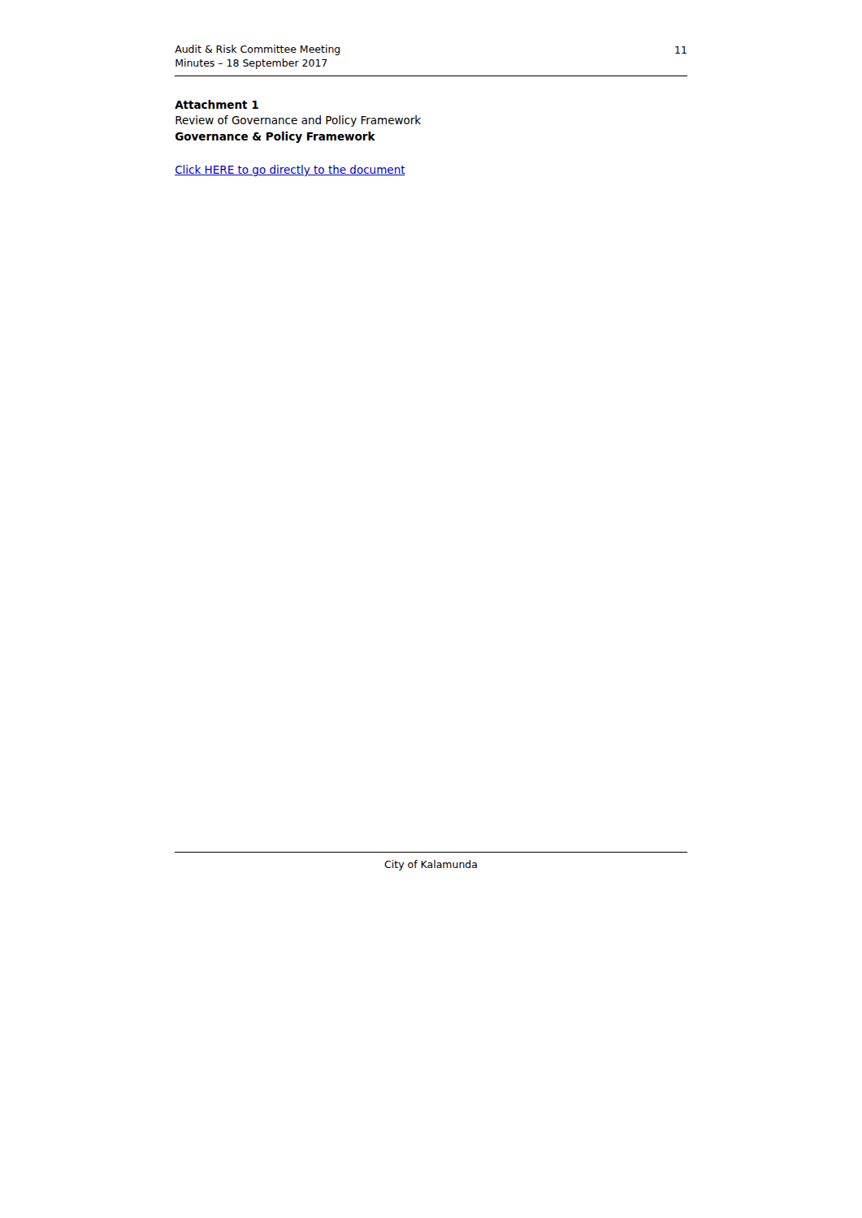Audit & Risk Committee Meeting
Minutes – 18 September 2017
11
Attachment 1
Review of Governance and Policy Framework
Governance & Policy Framework
Click HERE to go directly to the document
City of Kalamunda